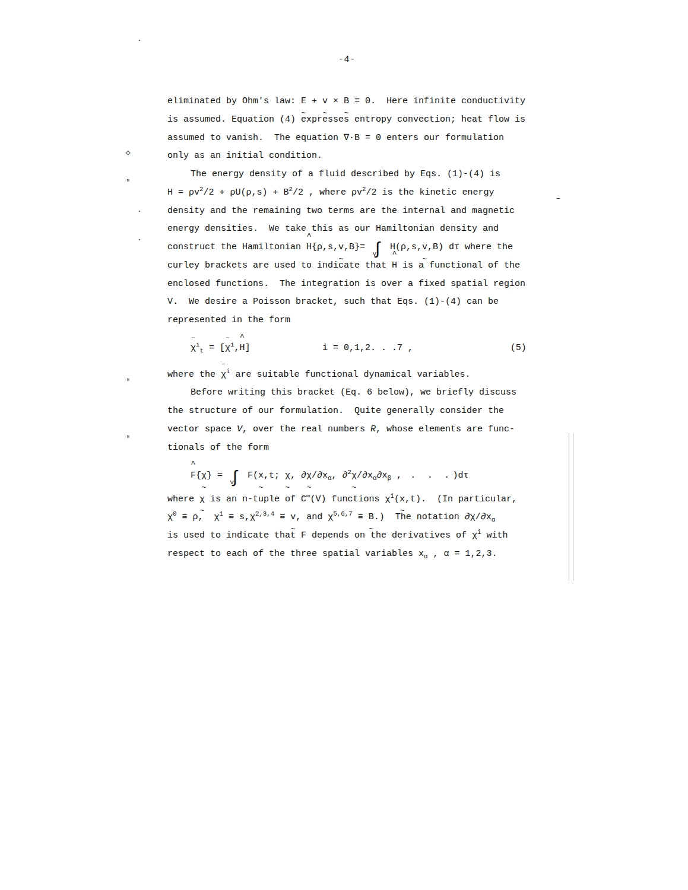.
◇
ⁿ
.
.
–
ⁿ
ⁿ
-4-
eliminated by Ohm's law: E + v × B = 0. Here infinite conductivity
is assumed. Equation (4) expresses entropy convection; heat flow is
assumed to vanish. The equation ∇·B = 0 enters our formulation
only as an initial condition.
The energy density of a fluid described by Eqs. (1)-(4) is
H = ρv2/2 + ρU(ρ,s) + B2/2 , where ρv2/2 is the kinetic energy
density and the remaining two terms are the internal and magnetic
energy densities. We take this as our Hamiltonian density and
construct the Hamiltonian H{ρ,s,v,B}= ∫V H(ρ,s,v,B) dτ where the
curley brackets are used to indicate that H is a functional of the
enclosed functions. The integration is over a fixed spatial region
V. We desire a Poisson bracket, such that Eqs. (1)-(4) can be
represented in the form
χit = [χi,H] i = 0,1,2. . .7 , (5)
where the χi are suitable functional dynamical variables.
Before writing this bracket (Eq. 6 below), we briefly discuss
the structure of our formulation. Quite generally consider the
vector space V, over the real numbers R, whose elements are func-
tionals of the form
F{χ} = ∫V F(x,t; χ, ∂χ/∂xα, ∂2χ/∂xα∂xβ , . . .)dτ
where χ is an n-tuple of C∞(V) functions χi(x,t). (In particular,
χ0 ≡ ρ, χ1 ≡ s,χ2,3,4 ≡ v, and χ5,6,7 ≡ B.) The notation ∂χ/∂xα
is used to indicate that F depends on the derivatives of χi with
respect to each of the three spatial variables xα , α = 1,2,3.